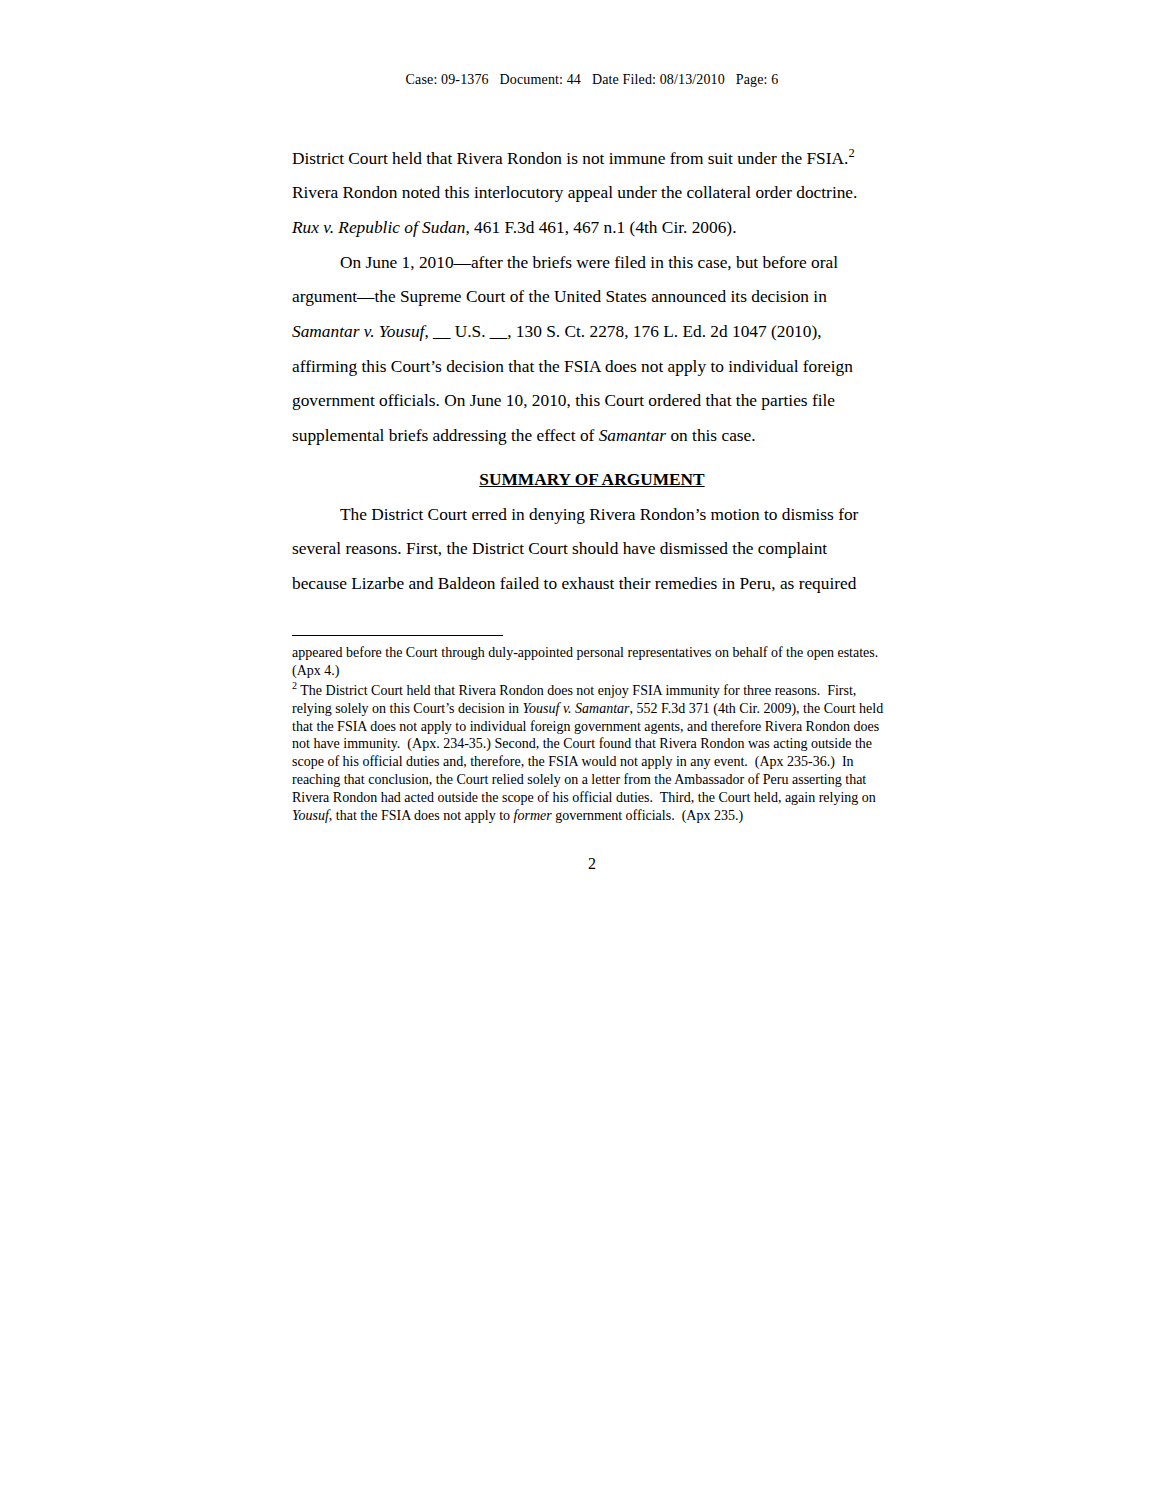Case: 09-1376 Document: 44 Date Filed: 08/13/2010 Page: 6
District Court held that Rivera Rondon is not immune from suit under the FSIA.2
Rivera Rondon noted this interlocutory appeal under the collateral order doctrine.
Rux v. Republic of Sudan, 461 F.3d 461, 467 n.1 (4th Cir. 2006).
On June 1, 2010—after the briefs were filed in this case, but before oral
argument—the Supreme Court of the United States announced its decision in
Samantar v. Yousuf, __ U.S. __, 130 S. Ct. 2278, 176 L. Ed. 2d 1047 (2010),
affirming this Court’s decision that the FSIA does not apply to individual foreign
government officials. On June 10, 2010, this Court ordered that the parties file
supplemental briefs addressing the effect of Samantar on this case.
SUMMARY OF ARGUMENT
The District Court erred in denying Rivera Rondon’s motion to dismiss for
several reasons. First, the District Court should have dismissed the complaint
because Lizarbe and Baldeon failed to exhaust their remedies in Peru, as required
appeared before the Court through duly-appointed personal representatives on behalf of the open estates. (Apx 4.)
2 The District Court held that Rivera Rondon does not enjoy FSIA immunity for three reasons. First, relying solely on this Court’s decision in Yousuf v. Samantar, 552 F.3d 371 (4th Cir. 2009), the Court held that the FSIA does not apply to individual foreign government agents, and therefore Rivera Rondon does not have immunity. (Apx. 234-35.) Second, the Court found that Rivera Rondon was acting outside the scope of his official duties and, therefore, the FSIA would not apply in any event. (Apx 235-36.) In reaching that conclusion, the Court relied solely on a letter from the Ambassador of Peru asserting that Rivera Rondon had acted outside the scope of his official duties. Third, the Court held, again relying on Yousuf, that the FSIA does not apply to former government officials. (Apx 235.)
2